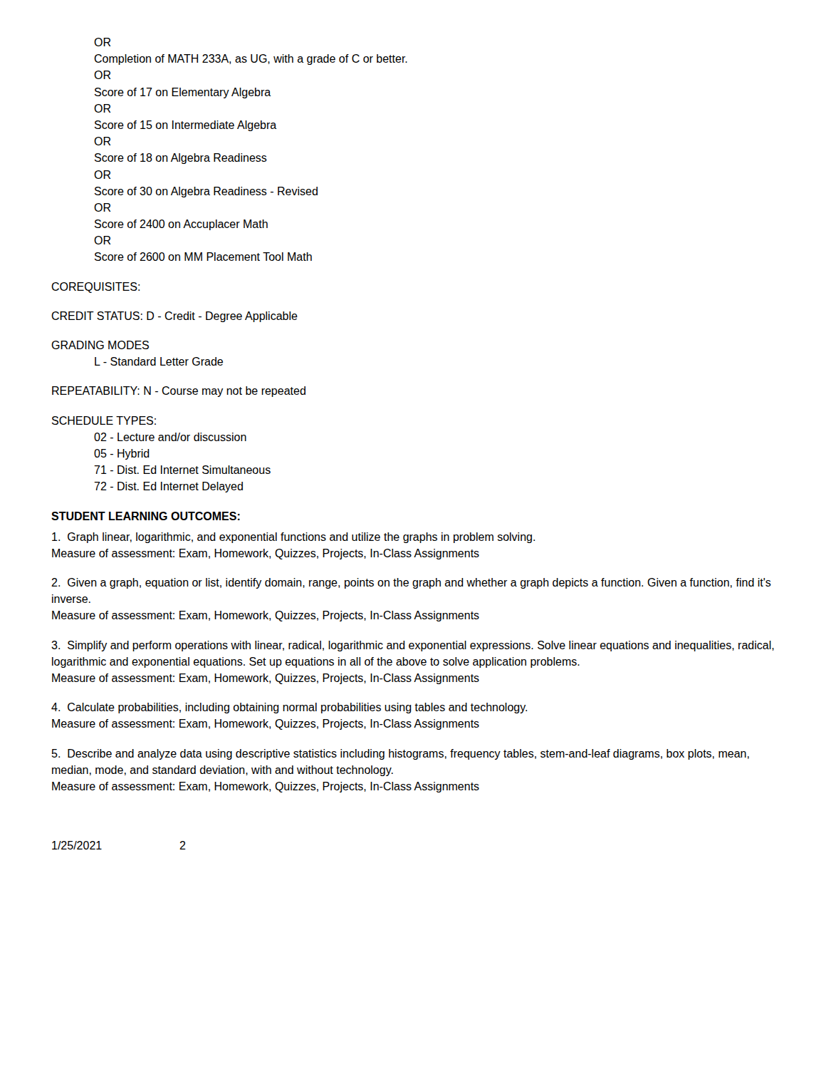OR
Completion of MATH 233A, as UG, with a grade of C or better.
OR
Score of 17 on Elementary Algebra
OR
Score of 15 on Intermediate Algebra
OR
Score of 18 on Algebra Readiness
OR
Score of 30 on Algebra Readiness - Revised
OR
Score of 2400 on Accuplacer Math
OR
Score of 2600 on MM Placement Tool Math
COREQUISITES:
CREDIT STATUS: D - Credit - Degree Applicable
GRADING MODES
L - Standard Letter Grade
REPEATABILITY: N - Course may not be repeated
SCHEDULE TYPES:
02 - Lecture and/or discussion
05 - Hybrid
71 - Dist. Ed Internet Simultaneous
72 - Dist. Ed Internet Delayed
STUDENT LEARNING OUTCOMES:
1. Graph linear, logarithmic, and exponential functions and utilize the graphs in problem solving.
Measure of assessment: Exam, Homework, Quizzes, Projects, In-Class Assignments
2. Given a graph, equation or list, identify domain, range, points on the graph and whether a graph depicts a function. Given a function, find it's inverse.
Measure of assessment: Exam, Homework, Quizzes, Projects, In-Class Assignments
3. Simplify and perform operations with linear, radical, logarithmic and exponential expressions. Solve linear equations and inequalities, radical, logarithmic and exponential equations. Set up equations in all of the above to solve application problems.
Measure of assessment: Exam, Homework, Quizzes, Projects, In-Class Assignments
4. Calculate probabilities, including obtaining normal probabilities using tables and technology.
Measure of assessment: Exam, Homework, Quizzes, Projects, In-Class Assignments
5. Describe and analyze data using descriptive statistics including histograms, frequency tables, stem-and-leaf diagrams, box plots, mean, median, mode, and standard deviation, with and without technology.
Measure of assessment: Exam, Homework, Quizzes, Projects, In-Class Assignments
1/25/2021 2